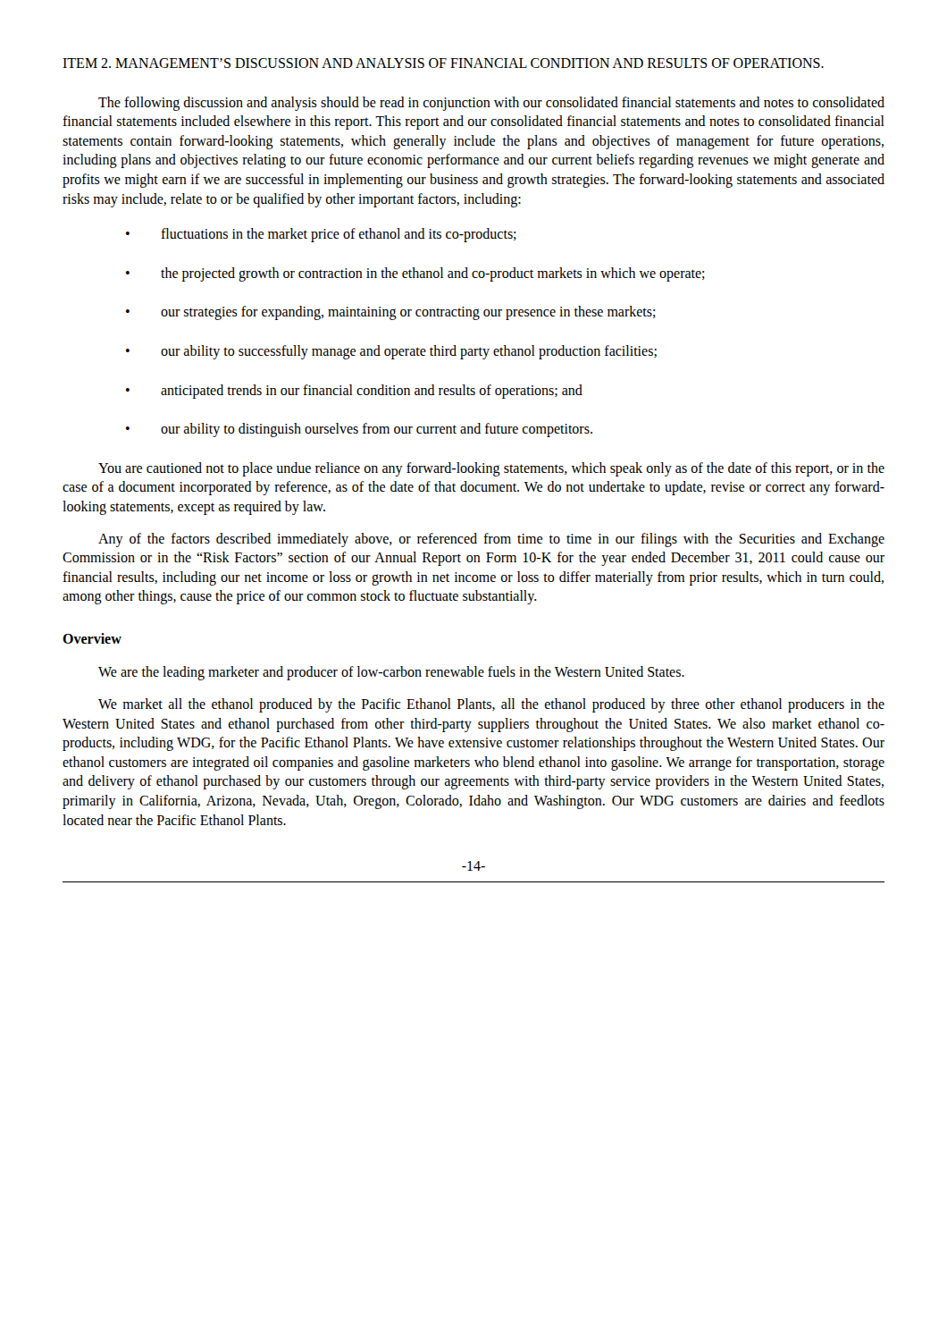ITEM 2. MANAGEMENT’S DISCUSSION AND ANALYSIS OF FINANCIAL CONDITION AND RESULTS OF OPERATIONS.
The following discussion and analysis should be read in conjunction with our consolidated financial statements and notes to consolidated financial statements included elsewhere in this report. This report and our consolidated financial statements and notes to consolidated financial statements contain forward-looking statements, which generally include the plans and objectives of management for future operations, including plans and objectives relating to our future economic performance and our current beliefs regarding revenues we might generate and profits we might earn if we are successful in implementing our business and growth strategies. The forward-looking statements and associated risks may include, relate to or be qualified by other important factors, including:
fluctuations in the market price of ethanol and its co-products;
the projected growth or contraction in the ethanol and co-product markets in which we operate;
our strategies for expanding, maintaining or contracting our presence in these markets;
our ability to successfully manage and operate third party ethanol production facilities;
anticipated trends in our financial condition and results of operations; and
our ability to distinguish ourselves from our current and future competitors.
You are cautioned not to place undue reliance on any forward-looking statements, which speak only as of the date of this report, or in the case of a document incorporated by reference, as of the date of that document. We do not undertake to update, revise or correct any forward-looking statements, except as required by law.
Any of the factors described immediately above, or referenced from time to time in our filings with the Securities and Exchange Commission or in the “Risk Factors” section of our Annual Report on Form 10-K for the year ended December 31, 2011 could cause our financial results, including our net income or loss or growth in net income or loss to differ materially from prior results, which in turn could, among other things, cause the price of our common stock to fluctuate substantially.
Overview
We are the leading marketer and producer of low-carbon renewable fuels in the Western United States.
We market all the ethanol produced by the Pacific Ethanol Plants, all the ethanol produced by three other ethanol producers in the Western United States and ethanol purchased from other third-party suppliers throughout the United States. We also market ethanol co-products, including WDG, for the Pacific Ethanol Plants. We have extensive customer relationships throughout the Western United States. Our ethanol customers are integrated oil companies and gasoline marketers who blend ethanol into gasoline. We arrange for transportation, storage and delivery of ethanol purchased by our customers through our agreements with third-party service providers in the Western United States, primarily in California, Arizona, Nevada, Utah, Oregon, Colorado, Idaho and Washington. Our WDG customers are dairies and feedlots located near the Pacific Ethanol Plants.
-14-